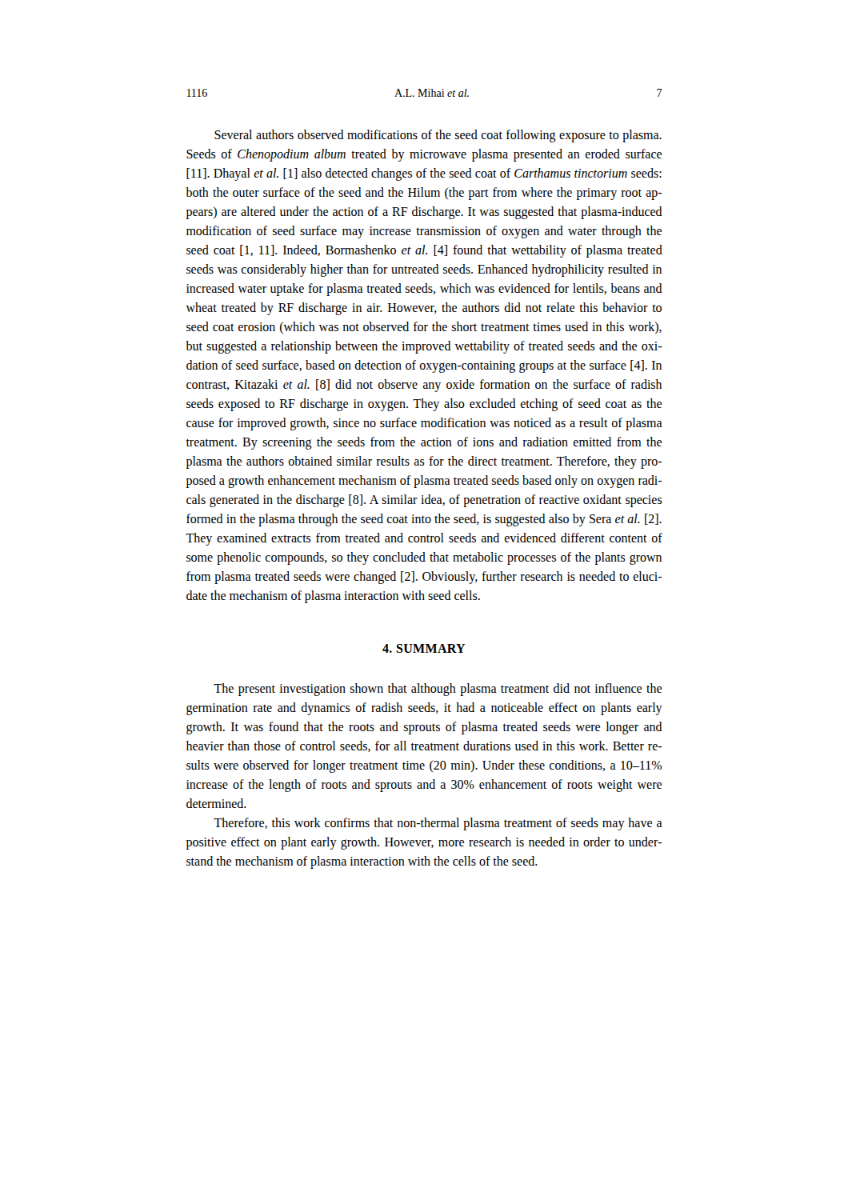1116 A.L. Mihai et al. 7
Several authors observed modifications of the seed coat following exposure to plasma. Seeds of Chenopodium album treated by microwave plasma presented an eroded surface [11]. Dhayal et al. [1] also detected changes of the seed coat of Carthamus tinctorium seeds: both the outer surface of the seed and the Hilum (the part from where the primary root appears) are altered under the action of a RF discharge. It was suggested that plasma-induced modification of seed surface may increase transmission of oxygen and water through the seed coat [1, 11]. Indeed, Bormashenko et al. [4] found that wettability of plasma treated seeds was considerably higher than for untreated seeds. Enhanced hydrophilicity resulted in increased water uptake for plasma treated seeds, which was evidenced for lentils, beans and wheat treated by RF discharge in air. However, the authors did not relate this behavior to seed coat erosion (which was not observed for the short treatment times used in this work), but suggested a relationship between the improved wettability of treated seeds and the oxidation of seed surface, based on detection of oxygen-containing groups at the surface [4]. In contrast, Kitazaki et al. [8] did not observe any oxide formation on the surface of radish seeds exposed to RF discharge in oxygen. They also excluded etching of seed coat as the cause for improved growth, since no surface modification was noticed as a result of plasma treatment. By screening the seeds from the action of ions and radiation emitted from the plasma the authors obtained similar results as for the direct treatment. Therefore, they proposed a growth enhancement mechanism of plasma treated seeds based only on oxygen radicals generated in the discharge [8]. A similar idea, of penetration of reactive oxidant species formed in the plasma through the seed coat into the seed, is suggested also by Sera et al. [2]. They examined extracts from treated and control seeds and evidenced different content of some phenolic compounds, so they concluded that metabolic processes of the plants grown from plasma treated seeds were changed [2]. Obviously, further research is needed to elucidate the mechanism of plasma interaction with seed cells.
4. SUMMARY
The present investigation shown that although plasma treatment did not influence the germination rate and dynamics of radish seeds, it had a noticeable effect on plants early growth. It was found that the roots and sprouts of plasma treated seeds were longer and heavier than those of control seeds, for all treatment durations used in this work. Better results were observed for longer treatment time (20 min). Under these conditions, a 10–11% increase of the length of roots and sprouts and a 30% enhancement of roots weight were determined.
Therefore, this work confirms that non-thermal plasma treatment of seeds may have a positive effect on plant early growth. However, more research is needed in order to understand the mechanism of plasma interaction with the cells of the seed.